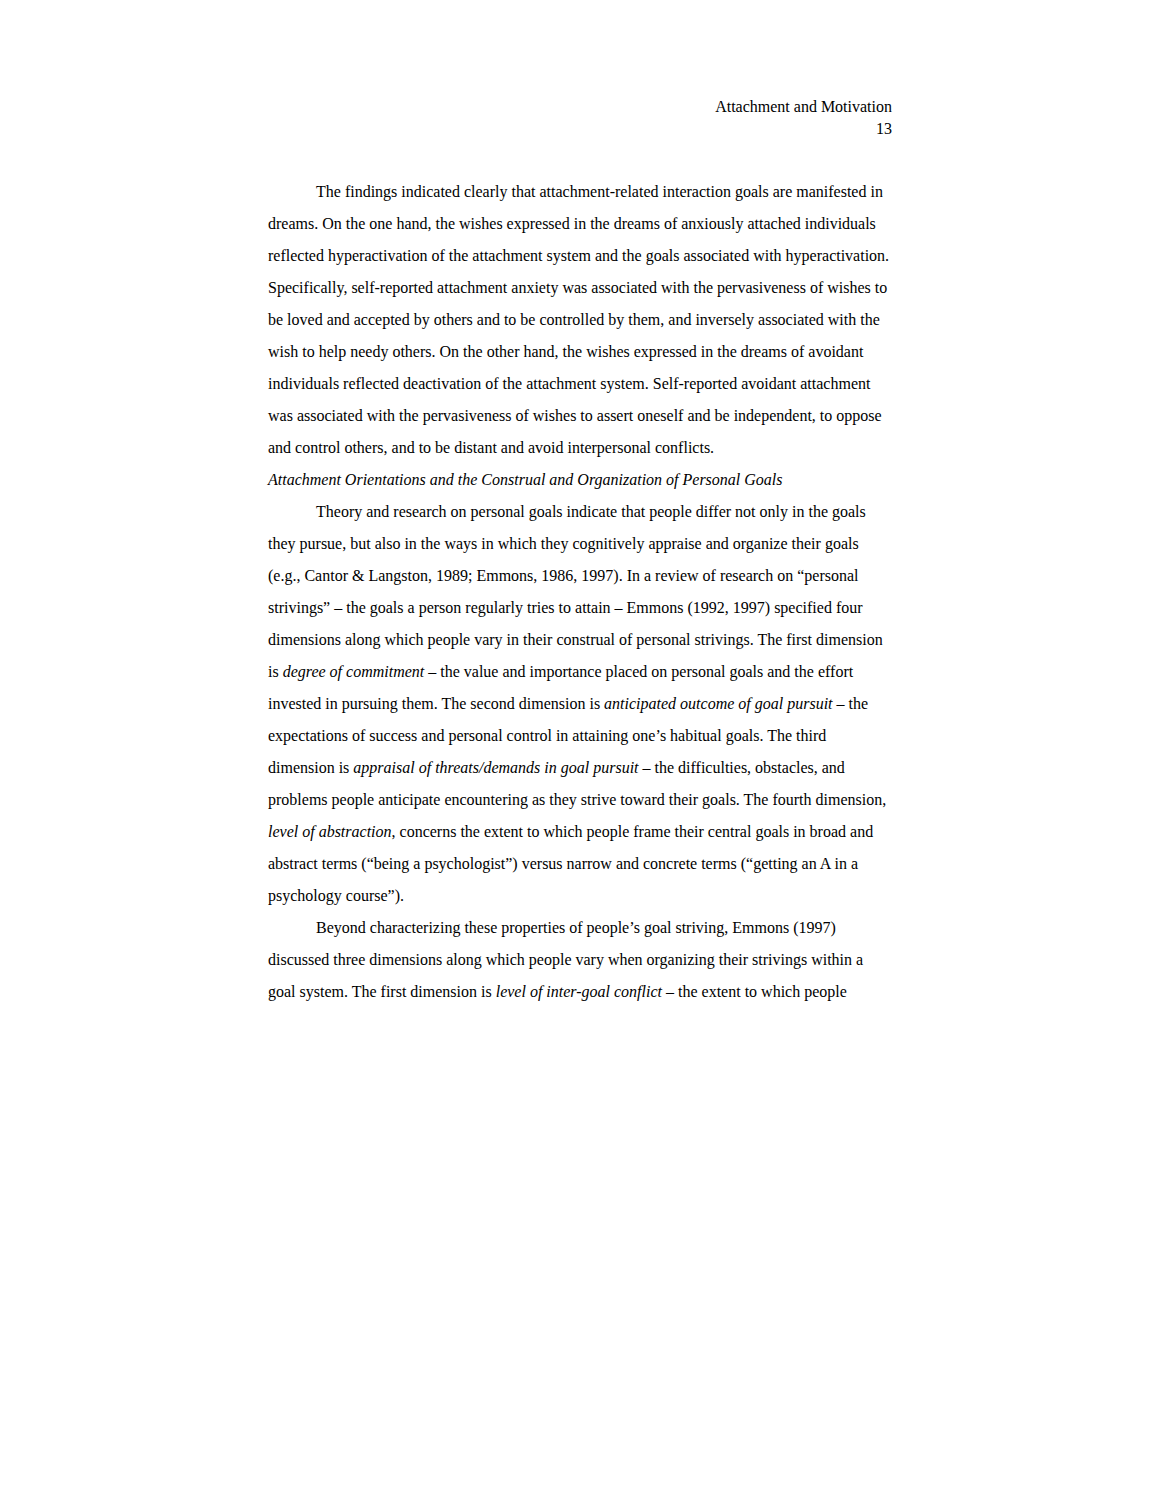Attachment and Motivation 13
The findings indicated clearly that attachment-related interaction goals are manifested in dreams. On the one hand, the wishes expressed in the dreams of anxiously attached individuals reflected hyperactivation of the attachment system and the goals associated with hyperactivation. Specifically, self-reported attachment anxiety was associated with the pervasiveness of wishes to be loved and accepted by others and to be controlled by them, and inversely associated with the wish to help needy others. On the other hand, the wishes expressed in the dreams of avoidant individuals reflected deactivation of the attachment system. Self-reported avoidant attachment was associated with the pervasiveness of wishes to assert oneself and be independent, to oppose and control others, and to be distant and avoid interpersonal conflicts.
Attachment Orientations and the Construal and Organization of Personal Goals
Theory and research on personal goals indicate that people differ not only in the goals they pursue, but also in the ways in which they cognitively appraise and organize their goals (e.g., Cantor & Langston, 1989; Emmons, 1986, 1997). In a review of research on “personal strivings” – the goals a person regularly tries to attain – Emmons (1992, 1997) specified four dimensions along which people vary in their construal of personal strivings. The first dimension is degree of commitment – the value and importance placed on personal goals and the effort invested in pursuing them. The second dimension is anticipated outcome of goal pursuit – the expectations of success and personal control in attaining one’s habitual goals. The third dimension is appraisal of threats/demands in goal pursuit – the difficulties, obstacles, and problems people anticipate encountering as they strive toward their goals. The fourth dimension, level of abstraction, concerns the extent to which people frame their central goals in broad and abstract terms (“being a psychologist”) versus narrow and concrete terms (“getting an A in a psychology course”).
Beyond characterizing these properties of people’s goal striving, Emmons (1997) discussed three dimensions along which people vary when organizing their strivings within a goal system. The first dimension is level of inter-goal conflict – the extent to which people